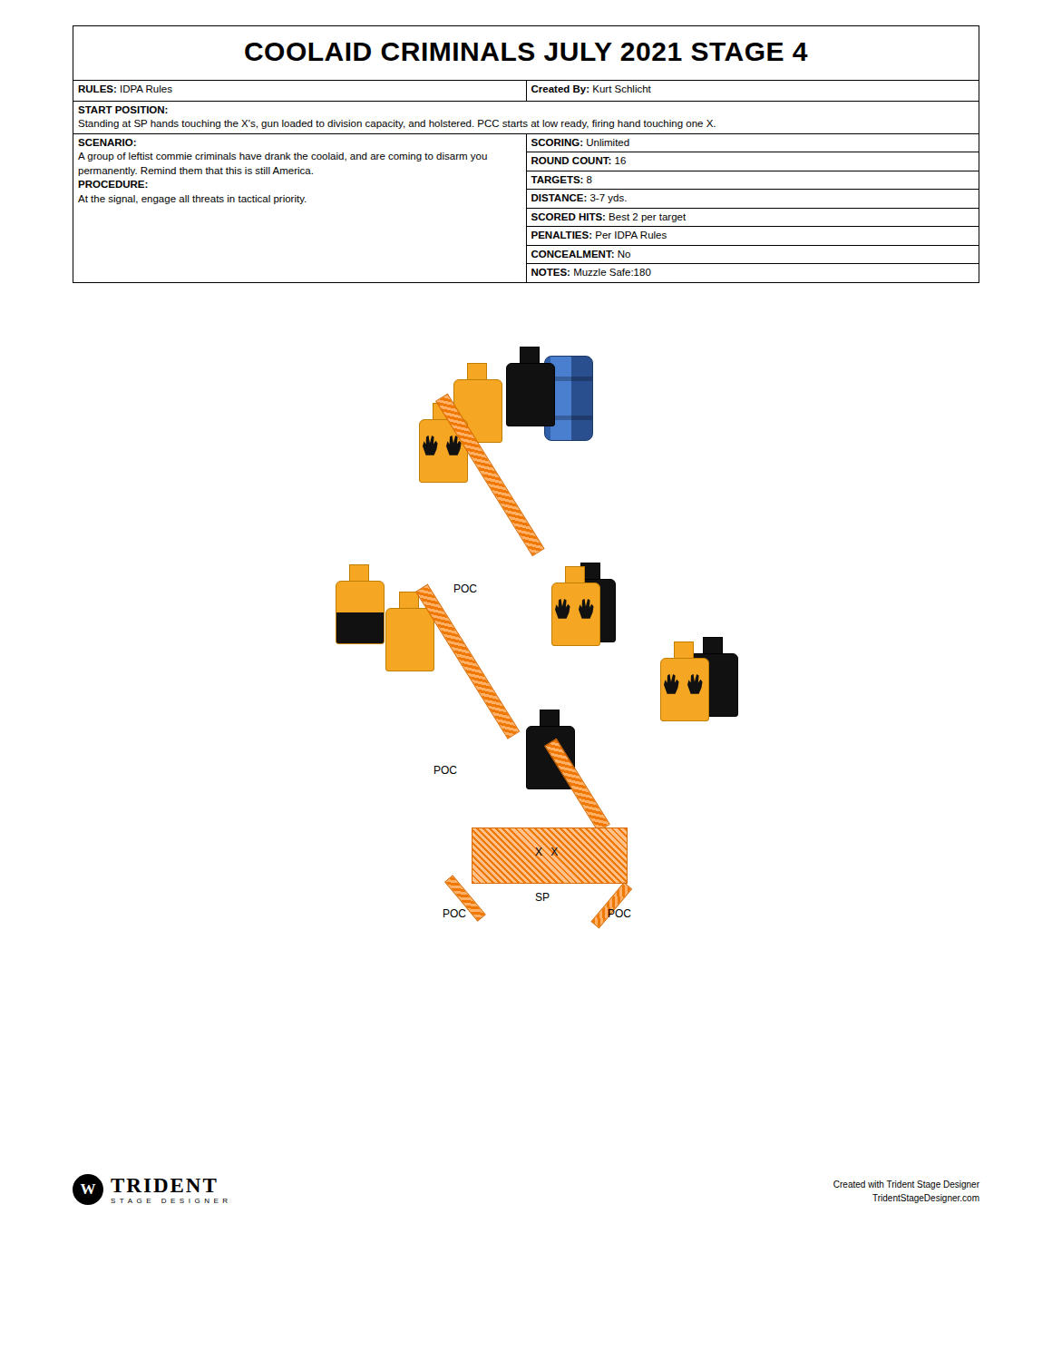| COOLAID CRIMINALS JULY 2021 STAGE 4 |
| RULES: IDPA Rules | Created By: Kurt Schlicht |
| START POSITION: Standing at SP hands touching the X's, gun loaded to division capacity, and holstered. PCC starts at low ready, firing hand touching one X. |
| SCENARIO: A group of leftist commie criminals have drank the coolaid, and are coming to disarm you permanently. Remind them that this is still America. PROCEDURE: At the signal, engage all threats in tactical priority. | / SCORING: Unlimited / / ROUND COUNT: 16 / / TARGETS: 8 / / DISTANCE: 3-7 yds. / / SCORED HITS: Best 2 per target / / PENALTIES: Per IDPA Rules / / CONCEALMENT: No / / NOTES: Muzzle Safe:180 / |
POC
POC
X X
SP
POC
POC
W
TRIDENT
STAGE DESIGNER
Created with Trident Stage Designer
TridentStageDesigner.com